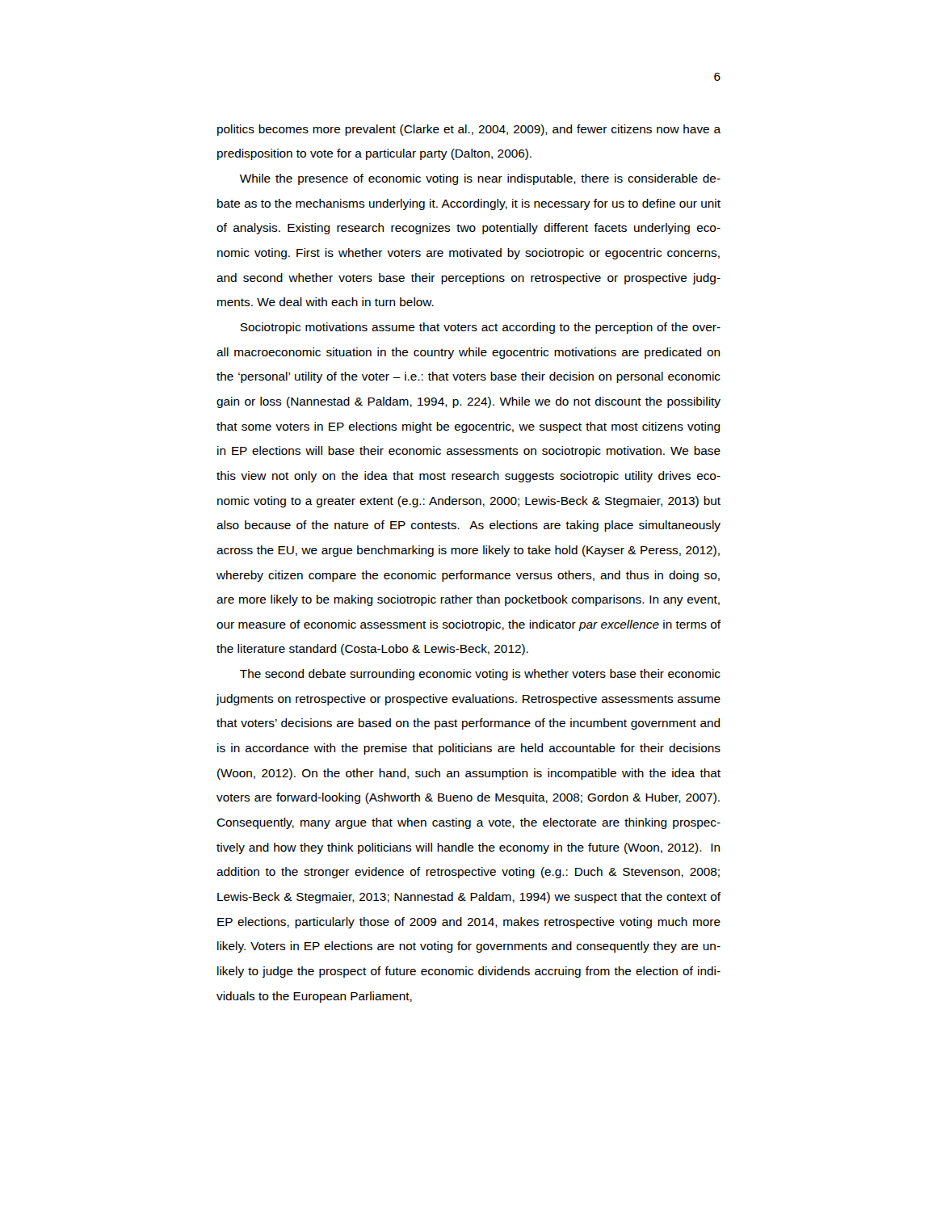6
politics becomes more prevalent (Clarke et al., 2004, 2009), and fewer citizens now have a predisposition to vote for a particular party (Dalton, 2006).
While the presence of economic voting is near indisputable, there is considerable debate as to the mechanisms underlying it. Accordingly, it is necessary for us to define our unit of analysis. Existing research recognizes two potentially different facets underlying economic voting. First is whether voters are motivated by sociotropic or egocentric concerns, and second whether voters base their perceptions on retrospective or prospective judgments. We deal with each in turn below.
Sociotropic motivations assume that voters act according to the perception of the overall macroeconomic situation in the country while egocentric motivations are predicated on the ‘personal’ utility of the voter – i.e.: that voters base their decision on personal economic gain or loss (Nannestad & Paldam, 1994, p. 224). While we do not discount the possibility that some voters in EP elections might be egocentric, we suspect that most citizens voting in EP elections will base their economic assessments on sociotropic motivation. We base this view not only on the idea that most research suggests sociotropic utility drives economic voting to a greater extent (e.g.: Anderson, 2000; Lewis-Beck & Stegmaier, 2013) but also because of the nature of EP contests. As elections are taking place simultaneously across the EU, we argue benchmarking is more likely to take hold (Kayser & Peress, 2012), whereby citizen compare the economic performance versus others, and thus in doing so, are more likely to be making sociotropic rather than pocketbook comparisons. In any event, our measure of economic assessment is sociotropic, the indicator par excellence in terms of the literature standard (Costa-Lobo & Lewis-Beck, 2012).
The second debate surrounding economic voting is whether voters base their economic judgments on retrospective or prospective evaluations. Retrospective assessments assume that voters’ decisions are based on the past performance of the incumbent government and is in accordance with the premise that politicians are held accountable for their decisions (Woon, 2012). On the other hand, such an assumption is incompatible with the idea that voters are forward-looking (Ashworth & Bueno de Mesquita, 2008; Gordon & Huber, 2007). Consequently, many argue that when casting a vote, the electorate are thinking prospectively and how they think politicians will handle the economy in the future (Woon, 2012). In addition to the stronger evidence of retrospective voting (e.g.: Duch & Stevenson, 2008; Lewis-Beck & Stegmaier, 2013; Nannestad & Paldam, 1994) we suspect that the context of EP elections, particularly those of 2009 and 2014, makes retrospective voting much more likely. Voters in EP elections are not voting for governments and consequently they are unlikely to judge the prospect of future economic dividends accruing from the election of individuals to the European Parliament,